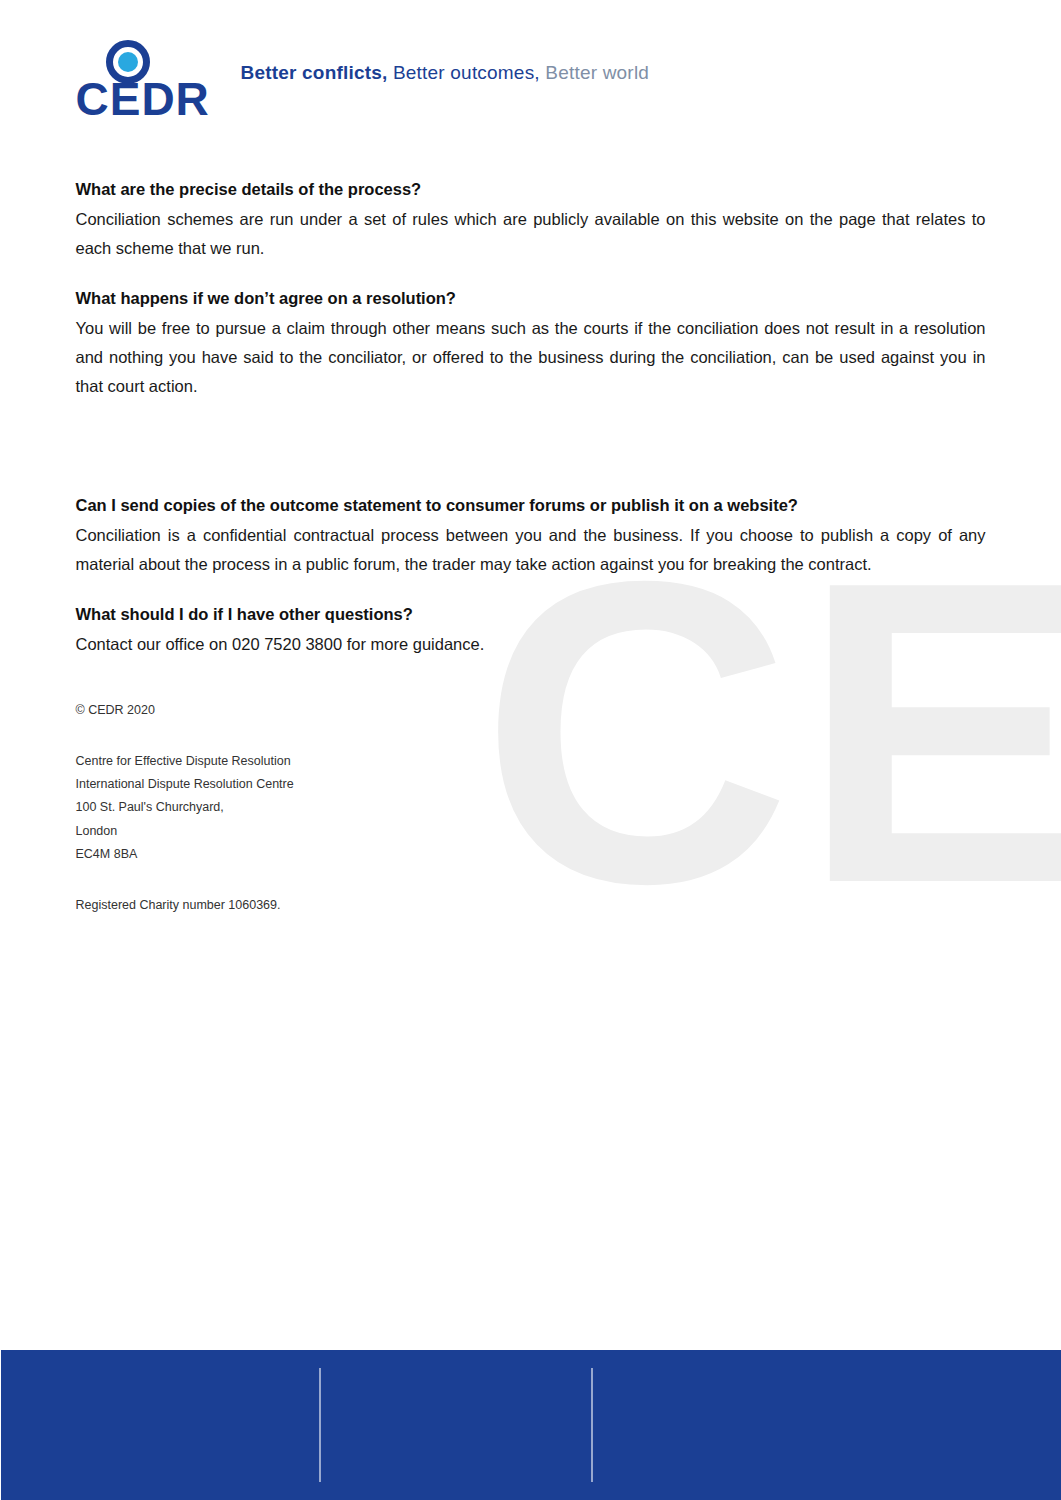CEDR
CEDR
Better conflicts, Better outcomes, Better world
What are the precise details of the process?
Conciliation schemes are run under a set of rules which are publicly available on this website on the page that relates to each scheme that we run.
What happens if we don’t agree on a resolution?
You will be free to pursue a claim through other means such as the courts if the conciliation does not result in a resolution and nothing you have said to the conciliator, or offered to the business during the conciliation, can be used against you in that court action.
Can I send copies of the outcome statement to consumer forums or publish it on a website?
Conciliation is a confidential contractual process between you and the business. If you choose to publish a copy of any material about the process in a public forum, the trader may take action against you for breaking the contract.
What should I do if I have other questions?
Contact our office on 020 7520 3800 for more guidance.
© CEDR 2020
Centre for Effective Dispute Resolution
International Dispute Resolution Centre
100 St. Paul's Churchyard,
London
EC4M 8BA
Registered Charity number 1060369.